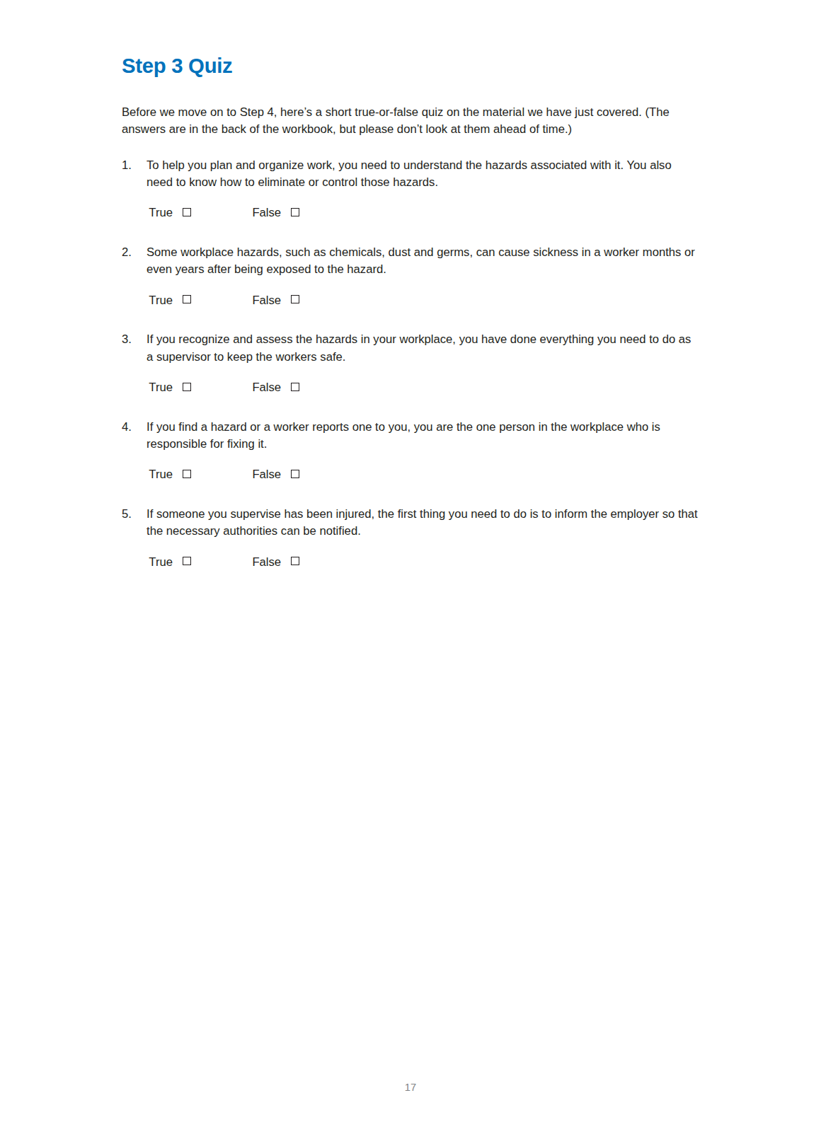Step 3 Quiz
Before we move on to Step 4, here’s a short true-or-false quiz on the material we have just covered. (The answers are in the back of the workbook, but please don’t look at them ahead of time.)
To help you plan and organize work, you need to understand the hazards associated with it. You also need to know how to eliminate or control those hazards.
True False
Some workplace hazards, such as chemicals, dust and germs, can cause sickness in a worker months or even years after being exposed to the hazard.
True False
If you recognize and assess the hazards in your workplace, you have done everything you need to do as a supervisor to keep the workers safe.
True False
If you find a hazard or a worker reports one to you, you are the one person in the workplace who is responsible for fixing it.
True False
If someone you supervise has been injured, the first thing you need to do is to inform the employer so that the necessary authorities can be notified.
True False
17